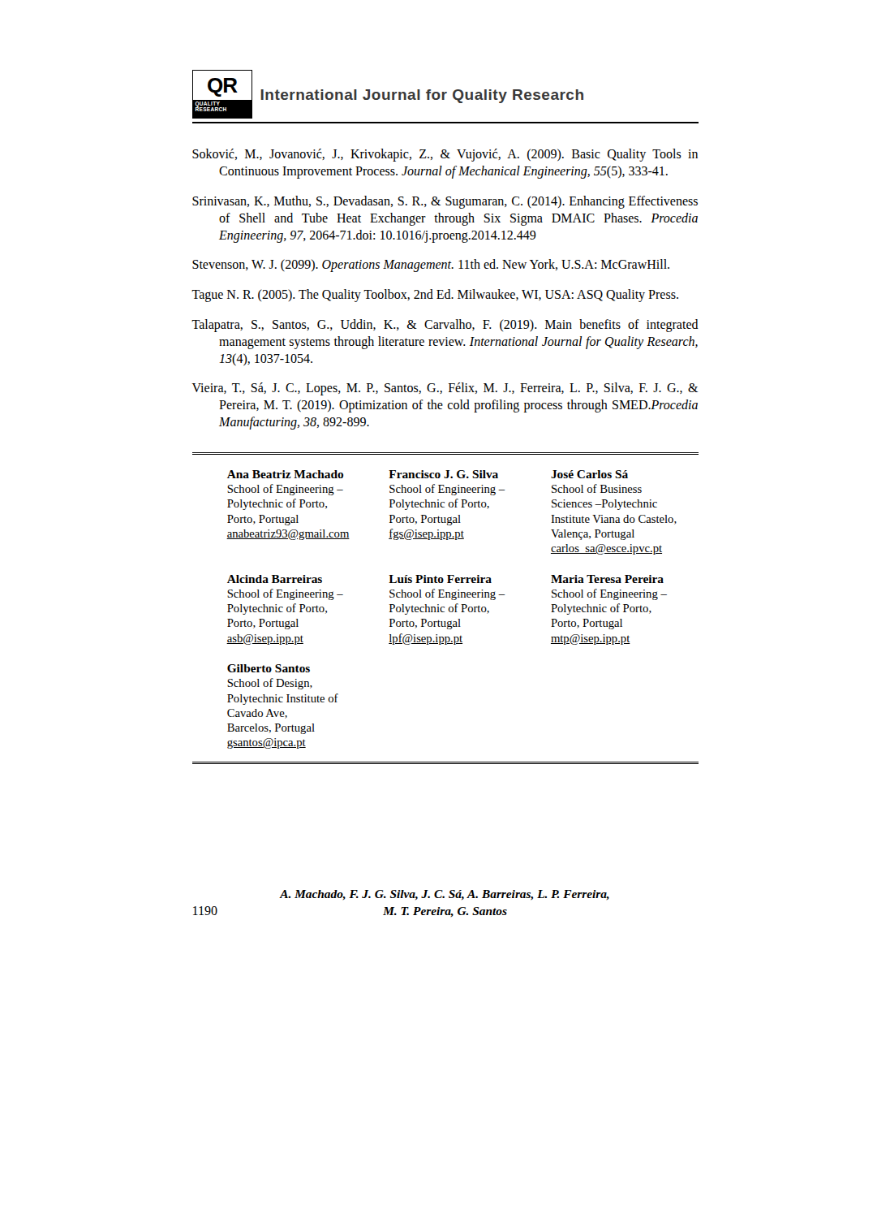QR
QUALITY
RESEARCH
International Journal for Quality Research
Soković, M., Jovanović, J., Krivokapic, Z., & Vujović, A. (2009). Basic Quality Tools in Continuous Improvement Process. Journal of Mechanical Engineering, 55(5), 333-41.
Srinivasan, K., Muthu, S., Devadasan, S. R., & Sugumaran, C. (2014). Enhancing Effectiveness of Shell and Tube Heat Exchanger through Six Sigma DMAIC Phases. Procedia Engineering, 97, 2064-71.doi: 10.1016/j.proeng.2014.12.449
Stevenson, W. J. (2099). Operations Management. 11th ed. New York, U.S.A: McGrawHill.
Tague N. R. (2005). The Quality Toolbox, 2nd Ed. Milwaukee, WI, USA: ASQ Quality Press.
Talapatra, S., Santos, G., Uddin, K., & Carvalho, F. (2019). Main benefits of integrated management systems through literature review. International Journal for Quality Research, 13(4), 1037-1054.
Vieira, T., Sá, J. C., Lopes, M. P., Santos, G., Félix, M. J., Ferreira, L. P., Silva, F. J. G., & Pereira, M. T. (2019). Optimization of the cold profiling process through SMED.Procedia Manufacturing, 38, 892-899.
Ana Beatriz Machado
School of Engineering –
Polytechnic of Porto,
Porto, Portugal
anabeatriz93@gmail.com
Francisco J. G. Silva
School of Engineering –
Polytechnic of Porto,
Porto, Portugal
fgs@isep.ipp.pt
José Carlos Sá
School of Business
Sciences –Polytechnic
Institute Viana do Castelo,
Valença, Portugal
carlos_sa@esce.ipvc.pt
Alcinda Barreiras
School of Engineering –
Polytechnic of Porto,
Porto, Portugal
asb@isep.ipp.pt
Luís Pinto Ferreira
School of Engineering –
Polytechnic of Porto,
Porto, Portugal
lpf@isep.ipp.pt
Maria Teresa Pereira
School of Engineering –
Polytechnic of Porto,
Porto, Portugal
mtp@isep.ipp.pt
Gilberto Santos
School of Design,
Polytechnic Institute of
Cavado Ave,
Barcelos, Portugal
gsantos@ipca.pt
1190
A. Machado, F. J. G. Silva, J. C. Sá, A. Barreiras, L. P. Ferreira,
M. T. Pereira, G. Santos